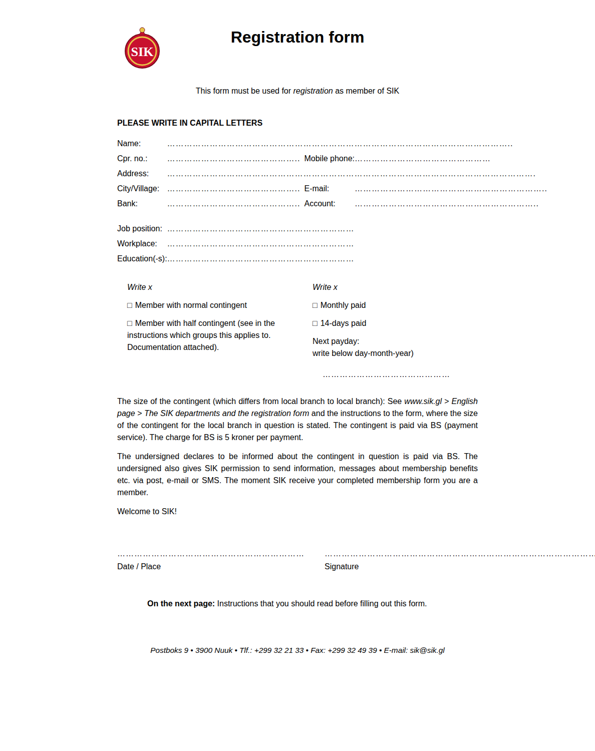SIK
Registration form
This form must be used for registration as member of SIK
PLEASE WRITE IN CAPITAL LETTERS
| Name: | ………………………………………………………………………………………………………….. |
| Cpr. no.: | ……………………………………….. | Mobile phone: | ………………………………………… |
| Address: | …………………………………………………………………………………………………………………. |
| City/Village: | ……………………………………….. | E-mail: | ………………………………………………………….. |
| Bank: | ……………………………………….. | Account: | ……………………………………………………….. |
| Job position: | ………………………………………………………… |
| Workplace: | ………………………………………………………… |
| Education(-s): | ………………………………………………………… |
Write x
□Member with normal contingent
□Member with half contingent (see in the instructions which groups this applies to. Documentation attached).
Write x
□Monthly paid
□14-days paid
Next payday:
write below day-month-year) ………………………………………
The size of the contingent (which differs from local branch to local branch): See www.sik.gl > English page > The SIK departments and the registration form and the instructions to the form, where the size of the contingent for the local branch in question is stated. The contingent is paid via BS (payment service). The charge for BS is 5 kroner per payment.
The undersigned declares to be informed about the contingent in question is paid via BS. The undersigned also gives SIK permission to send information, messages about membership benefits etc. via post, e-mail or SMS. The moment SIK receive your completed membership form you are a member.
Welcome to SIK!
…………………………………………………………
Date / Place
………………………………………………………………………………………
Signature
On the next page: Instructions that you should read before filling out this form.
Postboks 9 • 3900 Nuuk • Tlf.: +299 32 21 33 • Fax: +299 32 49 39 • E-mail: sik@sik.gl